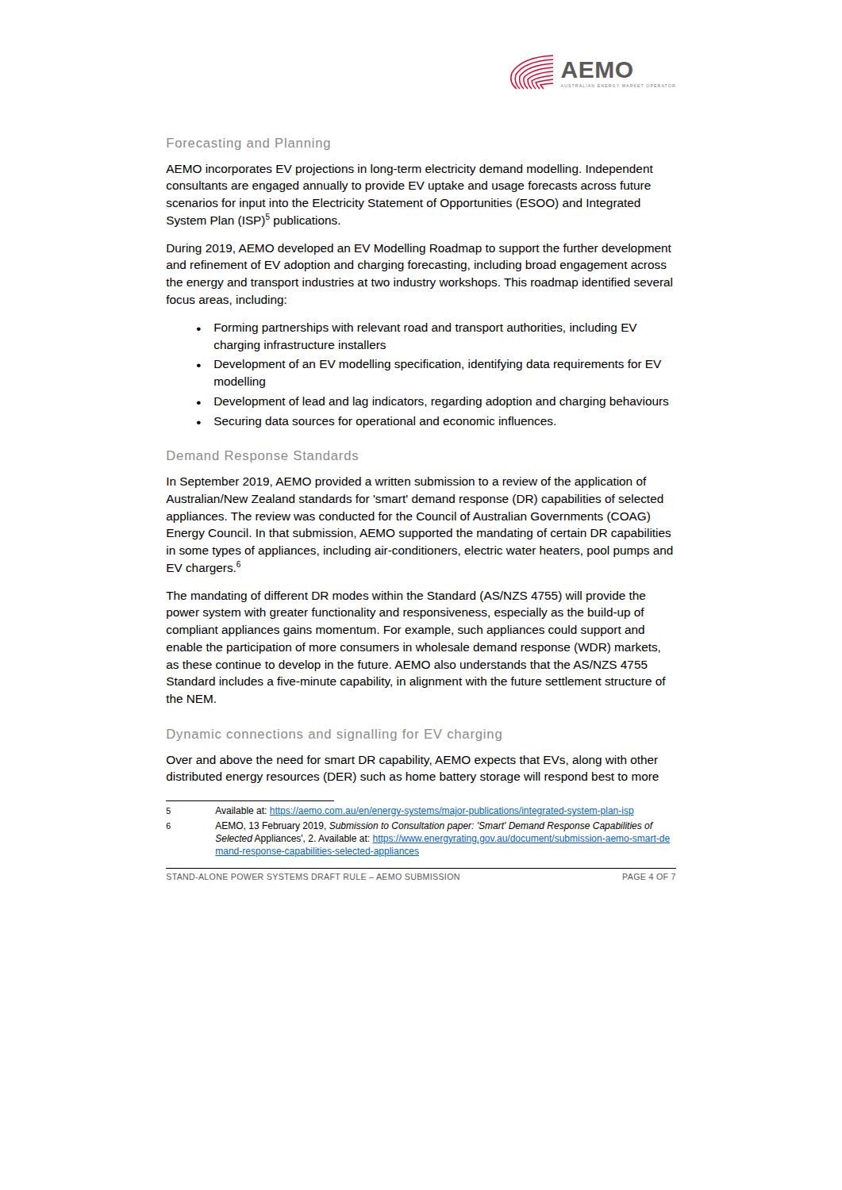AEMO
AUSTRALIAN ENERGY MARKET OPERATOR
Forecasting and Planning
AEMO incorporates EV projections in long-term electricity demand modelling. Independent consultants are engaged annually to provide EV uptake and usage forecasts across future scenarios for input into the Electricity Statement of Opportunities (ESOO) and Integrated System Plan (ISP)5 publications.
During 2019, AEMO developed an EV Modelling Roadmap to support the further development and refinement of EV adoption and charging forecasting, including broad engagement across the energy and transport industries at two industry workshops. This roadmap identified several focus areas, including:
Forming partnerships with relevant road and transport authorities, including EV charging infrastructure installers
Development of an EV modelling specification, identifying data requirements for EV modelling
Development of lead and lag indicators, regarding adoption and charging behaviours
Securing data sources for operational and economic influences.
Demand Response Standards
In September 2019, AEMO provided a written submission to a review of the application of Australian/New Zealand standards for 'smart' demand response (DR) capabilities of selected appliances. The review was conducted for the Council of Australian Governments (COAG) Energy Council. In that submission, AEMO supported the mandating of certain DR capabilities in some types of appliances, including air-conditioners, electric water heaters, pool pumps and EV chargers.6
The mandating of different DR modes within the Standard (AS/NZS 4755) will provide the power system with greater functionality and responsiveness, especially as the build-up of compliant appliances gains momentum. For example, such appliances could support and enable the participation of more consumers in wholesale demand response (WDR) markets, as these continue to develop in the future. AEMO also understands that the AS/NZS 4755 Standard includes a five-minute capability, in alignment with the future settlement structure of the NEM.
Dynamic connections and signalling for EV charging
Over and above the need for smart DR capability, AEMO expects that EVs, along with other distributed energy resources (DER) such as home battery storage will respond best to more
5
Available at: https://aemo.com.au/en/energy-systems/major-publications/integrated-system-plan-isp
6
AEMO, 13 February 2019, Submission to Consultation paper: 'Smart' Demand Response Capabilities of Selected Appliances', 2. Available at: https://www.energyrating.gov.au/document/submission-aemo-smart-demand-response-capabilities-selected-appliances
STAND-ALONE POWER SYSTEMS DRAFT RULE – AEMO SUBMISSION PAGE 4 OF 7